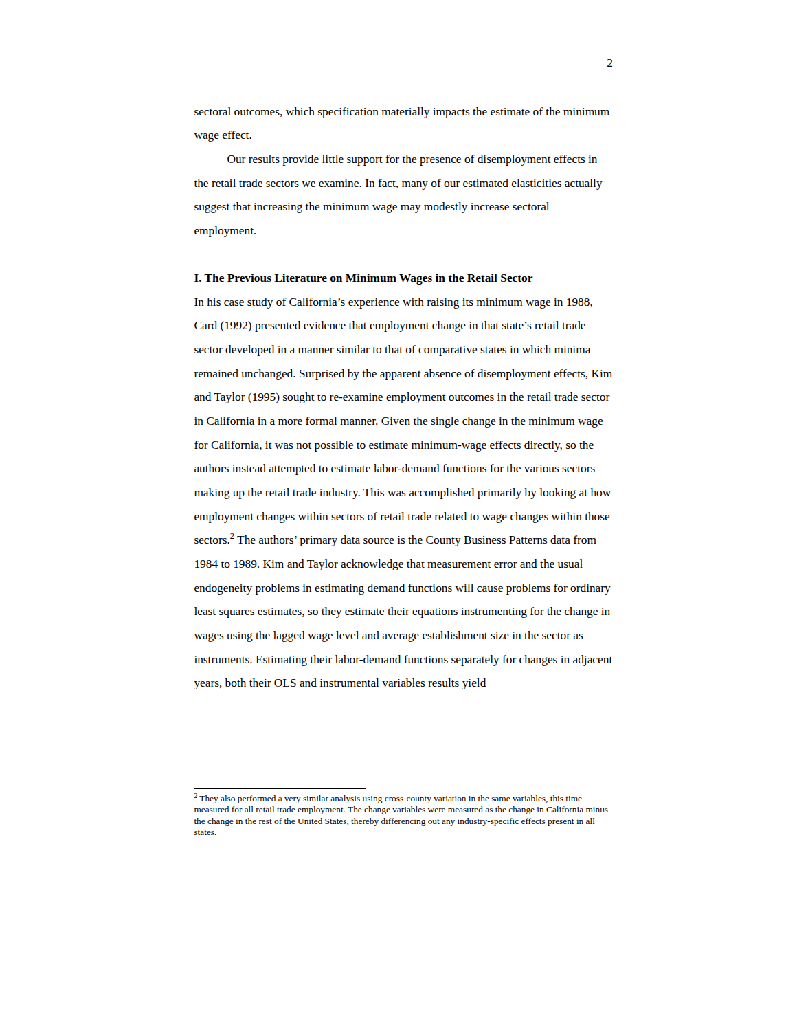2
sectoral outcomes, which specification materially impacts the estimate of the minimum wage effect.
Our results provide little support for the presence of disemployment effects in the retail trade sectors we examine. In fact, many of our estimated elasticities actually suggest that increasing the minimum wage may modestly increase sectoral employment.
I. The Previous Literature on Minimum Wages in the Retail Sector
In his case study of California’s experience with raising its minimum wage in 1988, Card (1992) presented evidence that employment change in that state’s retail trade sector developed in a manner similar to that of comparative states in which minima remained unchanged. Surprised by the apparent absence of disemployment effects, Kim and Taylor (1995) sought to re-examine employment outcomes in the retail trade sector in California in a more formal manner. Given the single change in the minimum wage for California, it was not possible to estimate minimum-wage effects directly, so the authors instead attempted to estimate labor-demand functions for the various sectors making up the retail trade industry. This was accomplished primarily by looking at how employment changes within sectors of retail trade related to wage changes within those sectors.2 The authors’ primary data source is the County Business Patterns data from 1984 to 1989. Kim and Taylor acknowledge that measurement error and the usual endogeneity problems in estimating demand functions will cause problems for ordinary least squares estimates, so they estimate their equations instrumenting for the change in wages using the lagged wage level and average establishment size in the sector as instruments. Estimating their labor-demand functions separately for changes in adjacent years, both their OLS and instrumental variables results yield
2 They also performed a very similar analysis using cross-county variation in the same variables, this time measured for all retail trade employment. The change variables were measured as the change in California minus the change in the rest of the United States, thereby differencing out any industry-specific effects present in all states.